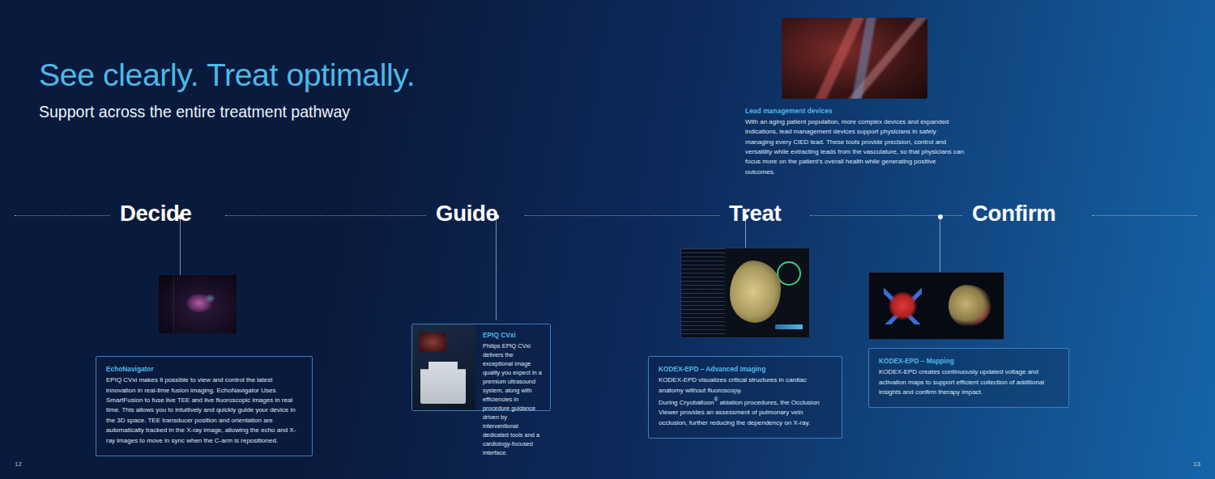See clearly. Treat optimally.
Support across the entire treatment pathway
Lead management devices
With an aging patient population, more complex devices and expanded indications, lead management devices support physicians in safely managing every CIED lead. These tools provide precision, control and versatility while extracting leads from the vasculature, so that physicians can focus more on the patient's overall health while generating positive outcomes.
Decide Guide Treat Confirm
EchoNavigator
EPIQ CVxi makes it possible to view and control the latest innovation in real-time fusion imaging. EchoNavigator Uses SmartFusion to fuse live TEE and live fluoroscopic images in real time. This allows you to intuitively and quickly guide your device in the 3D space. TEE transducer position and orientation are automatically tracked in the X-ray image, allowing the echo and X-ray images to move in sync when the C-arm is repositioned.
EPIQ CVxi
Philips EPIQ CVxi delivers the exceptional image quality you expect in a premium ultrasound system, along with efficiencies in procedure guidance driven by interventional dedicated tools and a cardiology-focused interface.
KODEX-EPD – Advanced Imaging
KODEX-EPD visualizes critical structures in cardiac anatomy without fluoroscopy.
During Cryoballoon® ablation procedures, the Occlusion Viewer provides an assessment of pulmonary vein occlusion, further reducing the dependency on X-ray.
KODEX-EPD – Mapping
KODEX-EPD creates continuously updated voltage and activation maps to support efficient collection of additional insights and confirm therapy impact.
12 13